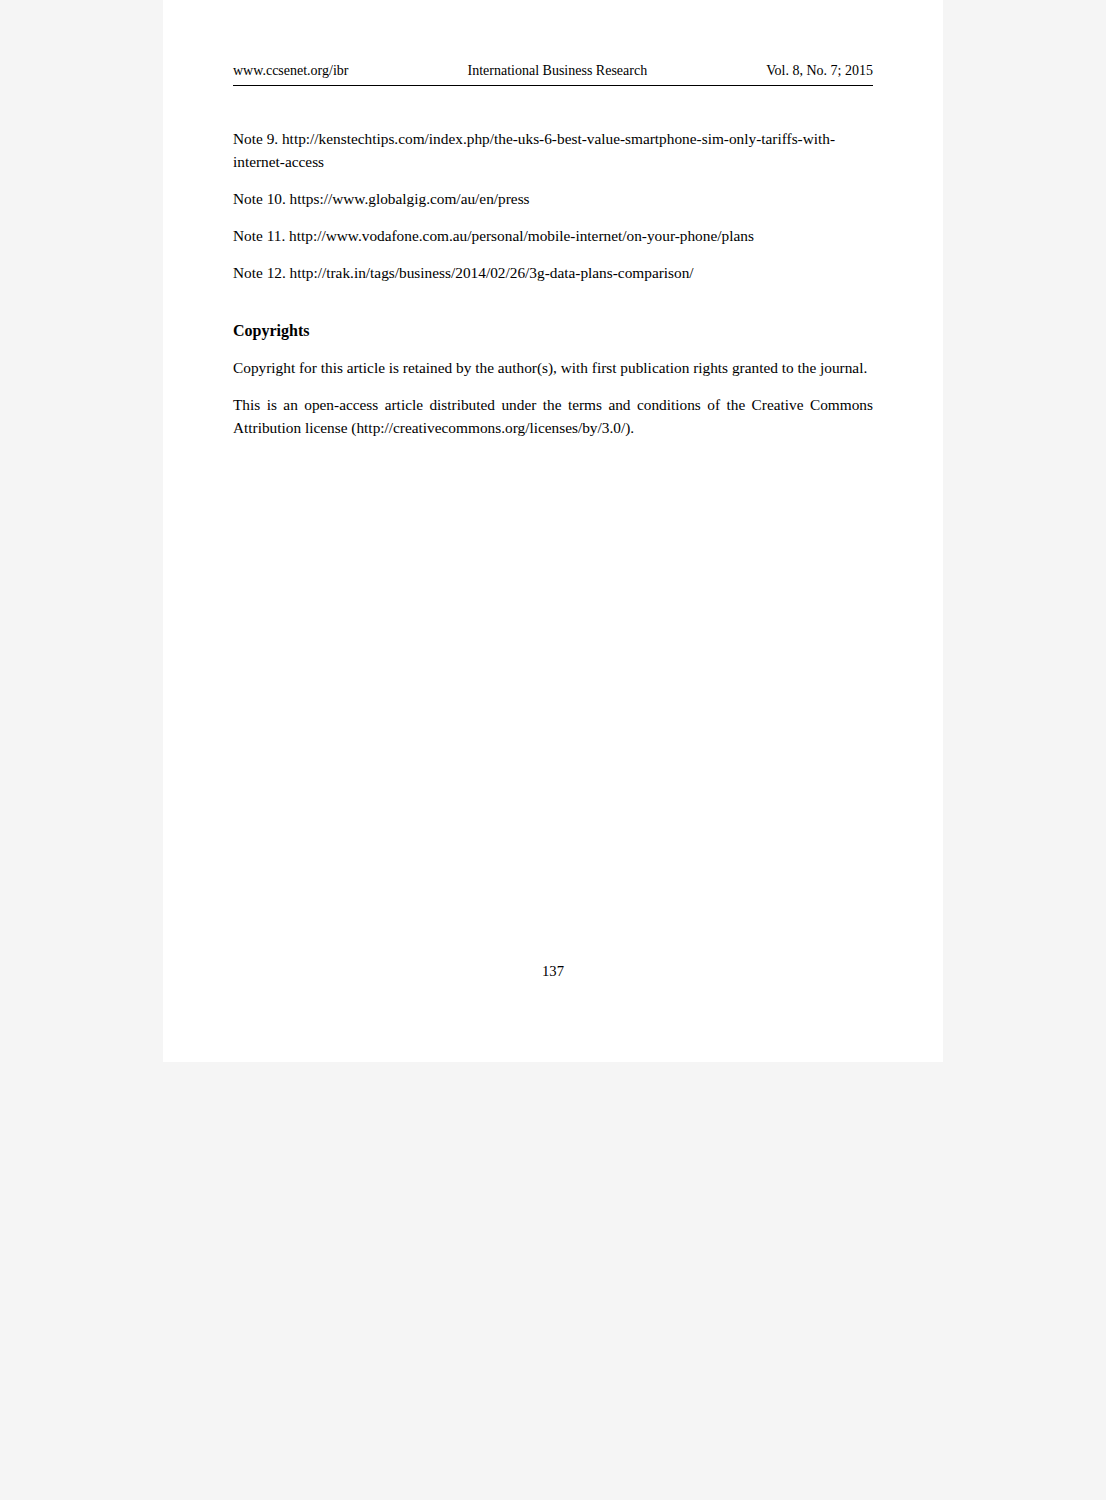www.ccsenet.org/ibr International Business Research Vol. 8, No. 7; 2015
Note 9. http://kenstechtips.com/index.php/the-uks-6-best-value-smartphone-sim-only-tariffs-with-internet-access
Note 10. https://www.globalgig.com/au/en/press
Note 11. http://www.vodafone.com.au/personal/mobile-internet/on-your-phone/plans
Note 12. http://trak.in/tags/business/2014/02/26/3g-data-plans-comparison/
Copyrights
Copyright for this article is retained by the author(s), with first publication rights granted to the journal.
This is an open-access article distributed under the terms and conditions of the Creative Commons Attribution license (http://creativecommons.org/licenses/by/3.0/).
137